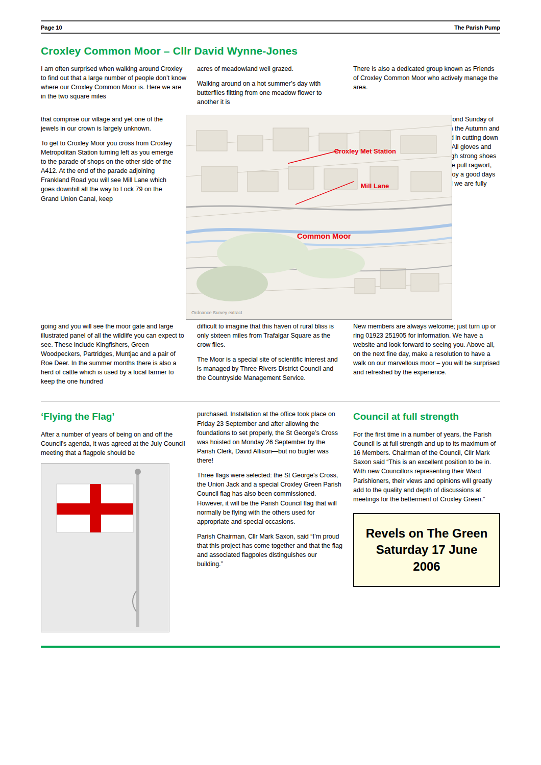Page 10 The Parish Pump
Croxley Common Moor – Cllr David Wynne-Jones
I am often surprised when walking around Croxley to find out that a large number of people don’t know where our Croxley Common Moor is. Here we are in the two square miles
acres of meadowland well grazed.
Walking around on a hot summer’s day with butterflies flitting from one meadow flower to another it is
There is also a dedicated group known as Friends of Croxley Common Moor who actively manage the area.
that comprise our village and yet one of the jewels in our crown is largely unknown.
To get to Croxley Moor you cross from Croxley Metropolitan Station turning left as you emerge to the parade of shops on the other side of the A412. At the end of the parade adjoining Frankland Road you will see Mill Lane which goes downhill all the way to Lock 79 on the Grand Union Canal, keep
Croxley Met Station Mill Lane Common Moor
We meet at Lock 79 on the second Sunday of each month (except August). In the Autumn and Winter we are actively engaged in cutting down scrub and clearance activities. All gloves and equipment are provided although strong shoes are essential. In the summer we pull ragwort, repair fences and generally enjoy a good days exercise in the countryside and we are fully insured.
going and you will see the moor gate and large illustrated panel of all the wildlife you can expect to see. These include Kingfishers, Green Woodpeckers, Partridges, Muntjac and a pair of Roe Deer. In the summer months there is also a herd of cattle which is used by a local farmer to keep the one hundred
difficult to imagine that this haven of rural bliss is only sixteen miles from Trafalgar Square as the crow flies.
The Moor is a special site of scientific interest and is managed by Three Rivers District Council and the Countryside Management Service.
New members are always welcome; just turn up or ring 01923 251905 for information. We have a website and look forward to seeing you. Above all, on the next fine day, make a resolution to have a walk on our marvellous moor – you will be surprised and refreshed by the experience.
‘Flying the Flag’
After a number of years of being on and off the Council's agenda, it was agreed at the July Council meeting that a flagpole should be
purchased. Installation at the office took place on Friday 23 September and after allowing the foundations to set properly, the St George’s Cross was hoisted on Monday 26 September by the Parish Clerk, David Allison—but no bugler was there!
Three flags were selected: the St George's Cross, the Union Jack and a special Croxley Green Parish Council flag has also been commissioned. However, it will be the Parish Council flag that will normally be flying with the others used for appropriate and special occasions.
Parish Chairman, Cllr Mark Saxon, said “I’m proud that this project has come together and that the flag and associated flagpoles distinguishes our building.”
Council at full strength
For the first time in a number of years, the Parish Council is at full strength and up to its maximum of 16 Members. Chairman of the Council, Cllr Mark Saxon said “This is an excellent position to be in. With new Councillors representing their Ward Parishioners, their views and opinions will greatly add to the quality and depth of discussions at meetings for the betterment of Croxley Green.”
Revels on The Green
Saturday 17 June
2006